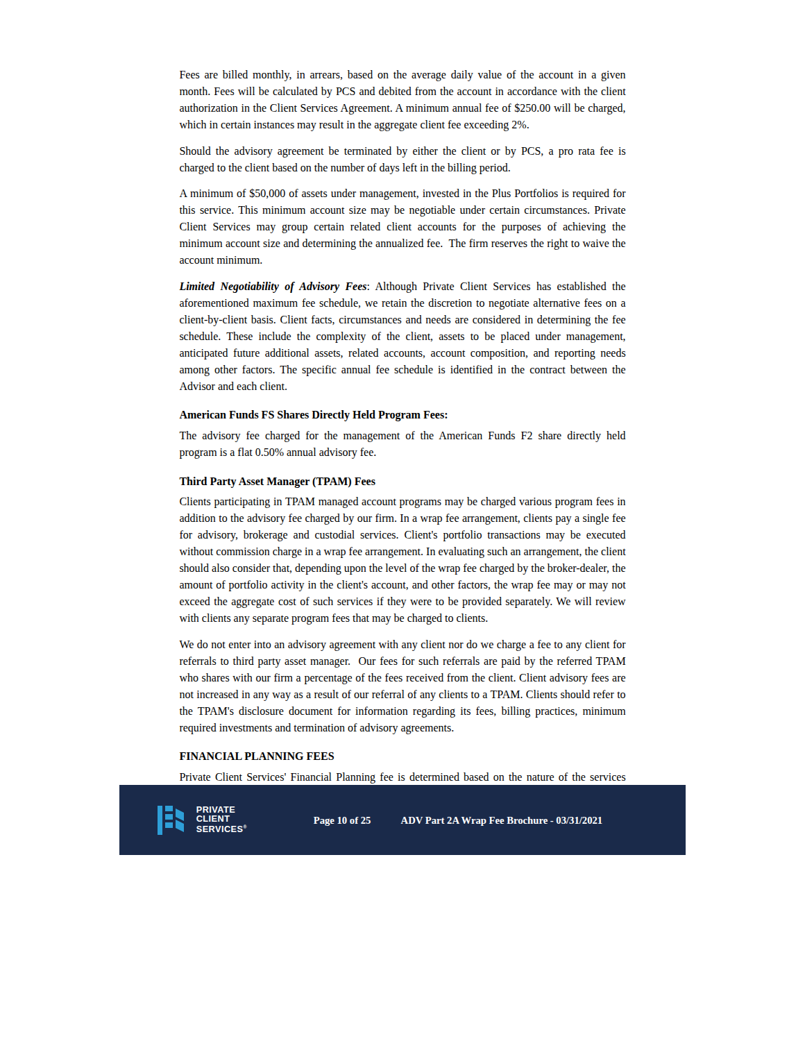Fees are billed monthly, in arrears, based on the average daily value of the account in a given month. Fees will be calculated by PCS and debited from the account in accordance with the client authorization in the Client Services Agreement. A minimum annual fee of $250.00 will be charged, which in certain instances may result in the aggregate client fee exceeding 2%.
Should the advisory agreement be terminated by either the client or by PCS, a pro rata fee is charged to the client based on the number of days left in the billing period.
A minimum of $50,000 of assets under management, invested in the Plus Portfolios is required for this service. This minimum account size may be negotiable under certain circumstances. Private Client Services may group certain related client accounts for the purposes of achieving the minimum account size and determining the annualized fee. The firm reserves the right to waive the account minimum.
Limited Negotiability of Advisory Fees: Although Private Client Services has established the aforementioned maximum fee schedule, we retain the discretion to negotiate alternative fees on a client-by-client basis. Client facts, circumstances and needs are considered in determining the fee schedule. These include the complexity of the client, assets to be placed under management, anticipated future additional assets, related accounts, account composition, and reporting needs among other factors. The specific annual fee schedule is identified in the contract between the Advisor and each client.
American Funds FS Shares Directly Held Program Fees:
The advisory fee charged for the management of the American Funds F2 share directly held program is a flat 0.50% annual advisory fee.
Third Party Asset Manager (TPAM) Fees
Clients participating in TPAM managed account programs may be charged various program fees in addition to the advisory fee charged by our firm. In a wrap fee arrangement, clients pay a single fee for advisory, brokerage and custodial services. Client's portfolio transactions may be executed without commission charge in a wrap fee arrangement. In evaluating such an arrangement, the client should also consider that, depending upon the level of the wrap fee charged by the broker-dealer, the amount of portfolio activity in the client's account, and other factors, the wrap fee may or may not exceed the aggregate cost of such services if they were to be provided separately. We will review with clients any separate program fees that may be charged to clients.
We do not enter into an advisory agreement with any client nor do we charge a fee to any client for referrals to third party asset manager. Our fees for such referrals are paid by the referred TPAM who shares with our firm a percentage of the fees received from the client. Client advisory fees are not increased in any way as a result of our referral of any clients to a TPAM. Clients should refer to the TPAM's disclosure document for information regarding its fees, billing practices, minimum required investments and termination of advisory agreements.
FINANCIAL PLANNING FEES
Private Client Services' Financial Planning fee is determined based on the nature of the services being provided and the complexity of each client's circumstances. All fees are agreed upon prior to entering into
PRIVATE
CLIENT
SERVICES®
Page 10 of 25 ADV Part 2A Wrap Fee Brochure - 03/31/2021